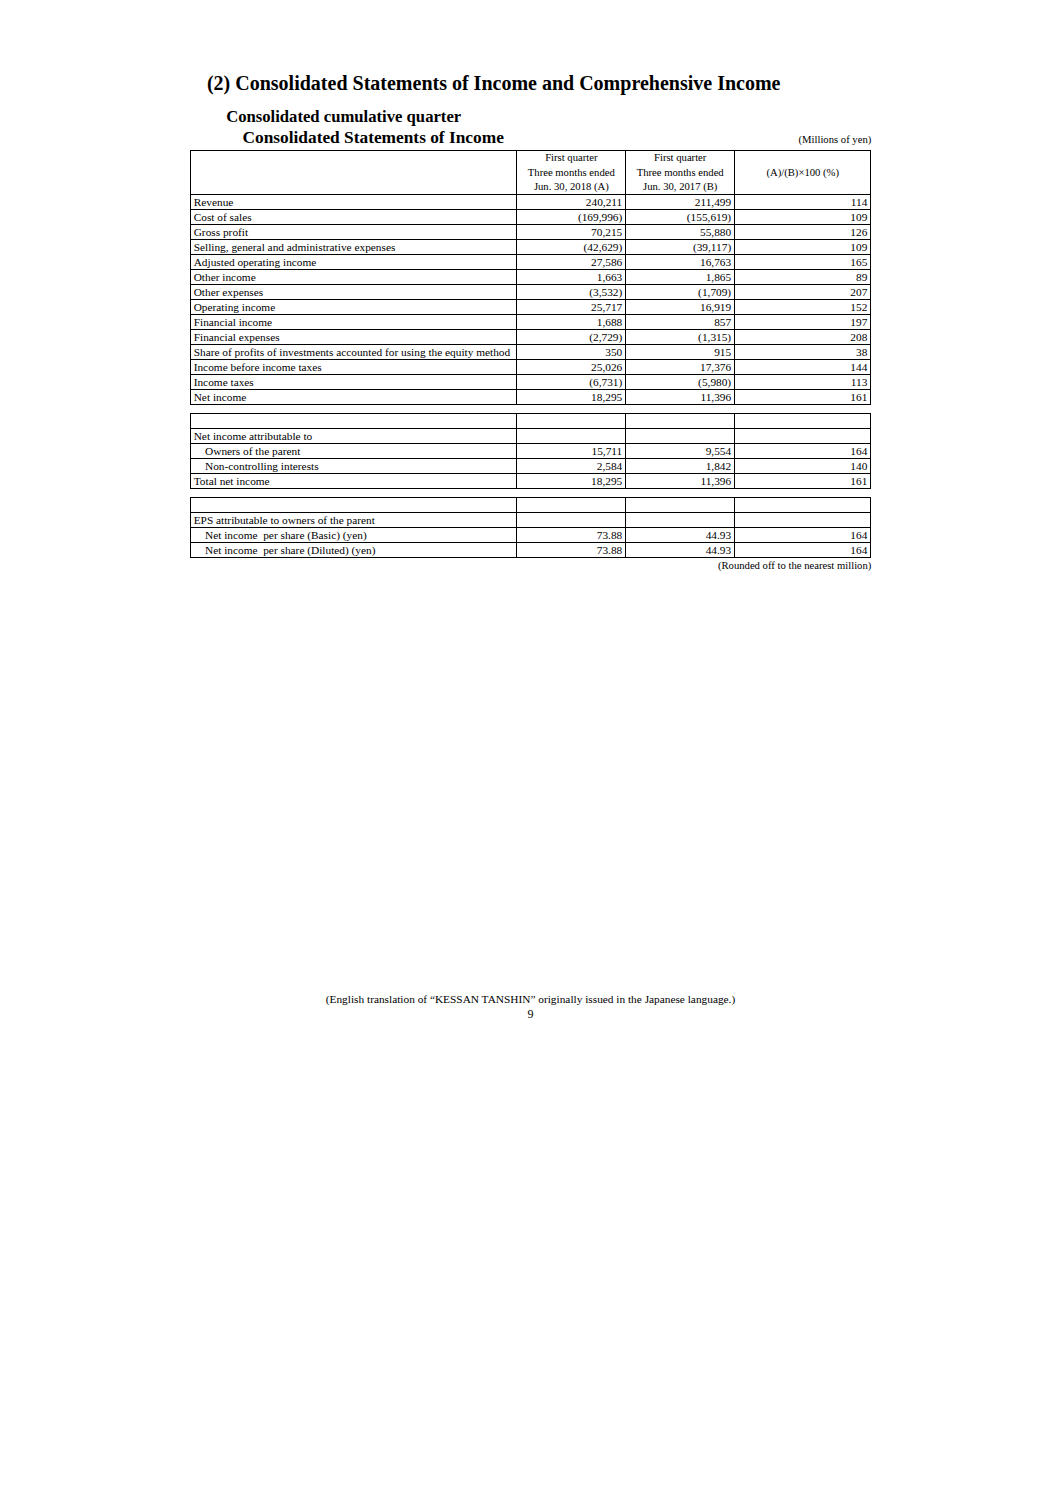(2) Consolidated Statements of Income and Comprehensive Income
Consolidated cumulative quarter
Consolidated Statements of Income (Millions of yen)
| | First quarter | First quarter | (A)/(B)×100 (%) |
| --- | --- | --- | --- |
| | Three months ended | Three months ended |
| | Jun. 30, 2018 (A) | Jun. 30, 2017 (B) |
| Revenue | 240,211 | 211,499 | 114 |
| Cost of sales | (169,996) | (155,619) | 109 |
| Gross profit | 70,215 | 55,880 | 126 |
| Selling, general and administrative expenses | (42,629) | (39,117) | 109 |
| Adjusted operating income | 27,586 | 16,763 | 165 |
| Other income | 1,663 | 1,865 | 89 |
| Other expenses | (3,532) | (1,709) | 207 |
| Operating income | 25,717 | 16,919 | 152 |
| Financial income | 1,688 | 857 | 197 |
| Financial expenses | (2,729) | (1,315) | 208 |
| Share of profits of investments accounted for using the equity method | 350 | 915 | 38 |
| Income before income taxes | 25,026 | 17,376 | 144 |
| Income taxes | (6,731) | (5,980) | 113 |
| Net income | 18,295 | 11,396 | 161 |
| Net income attributable to | | | |
| Owners of the parent | 15,711 | 9,554 | 164 |
| Non-controlling interests | 2,584 | 1,842 | 140 |
| Total net income | 18,295 | 11,396 | 161 |
| EPS attributable to owners of the parent | | | |
| Net income per share (Basic) (yen) | 73.88 | 44.93 | 164 |
| Net income per share (Diluted) (yen) | 73.88 | 44.93 | 164 |
(Rounded off to the nearest million)
(English translation of “KESSAN TANSHIN” originally issued in the Japanese language.)
9